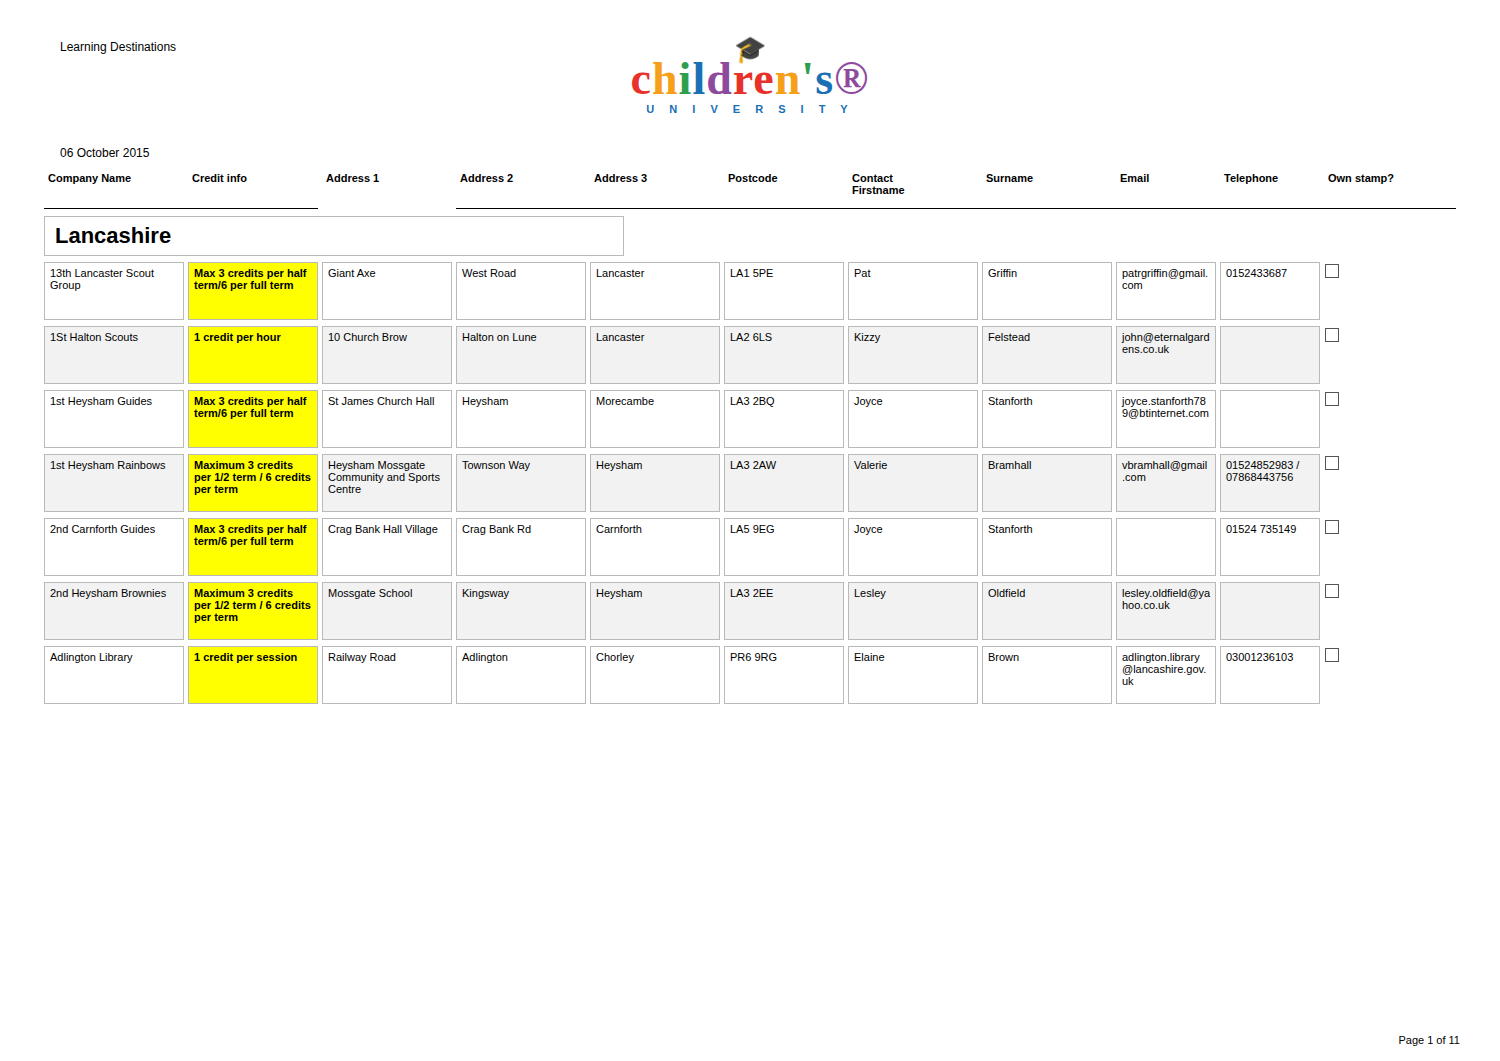Learning Destinations
🎓
children's®
U N I V E R S I T Y
06 October 2015
| Company Name | Credit info | Address 1 | Address 2 | Address 3 | Postcode | Contact Firstname | Surname | Email | Telephone | Own stamp? |
| --- | --- | --- | --- | --- | --- | --- | --- | --- | --- | --- |
| Lancashire |
| 13th Lancaster Scout Group | Max 3 credits per half term/6 per full term | Giant Axe | West Road | Lancaster | LA1 5PE | Pat | Griffin | patrgriffin@gmail.com | 0152433687 | |
| 1St Halton Scouts | 1 credit per hour | 10 Church Brow | Halton on Lune | Lancaster | LA2 6LS | Kizzy | Felstead | john@eternalgardens.co.uk | | |
| 1st Heysham Guides | Max 3 credits per half term/6 per full term | St James Church Hall | Heysham | Morecambe | LA3 2BQ | Joyce | Stanforth | joyce.stanforth789@btinternet.com | | |
| 1st Heysham Rainbows | Maximum 3 credits per 1/2 term / 6 credits per term | Heysham Mossgate Community and Sports Centre | Townson Way | Heysham | LA3 2AW | Valerie | Bramhall | vbramhall@gmail.com | 01524852983 / 07868443756 | |
| 2nd Carnforth Guides | Max 3 credits per half term/6 per full term | Crag Bank Hall Village | Crag Bank Rd | Carnforth | LA5 9EG | Joyce | Stanforth | | 01524 735149 | |
| 2nd Heysham Brownies | Maximum 3 credits per 1/2 term / 6 credits per term | Mossgate School | Kingsway | Heysham | LA3 2EE | Lesley | Oldfield | lesley.oldfield@yahoo.co.uk | | |
| Adlington Library | 1 credit per session | Railway Road | Adlington | Chorley | PR6 9RG | Elaine | Brown | adlington.library@lancashire.gov.uk | 03001236103 | |
Page 1 of 11